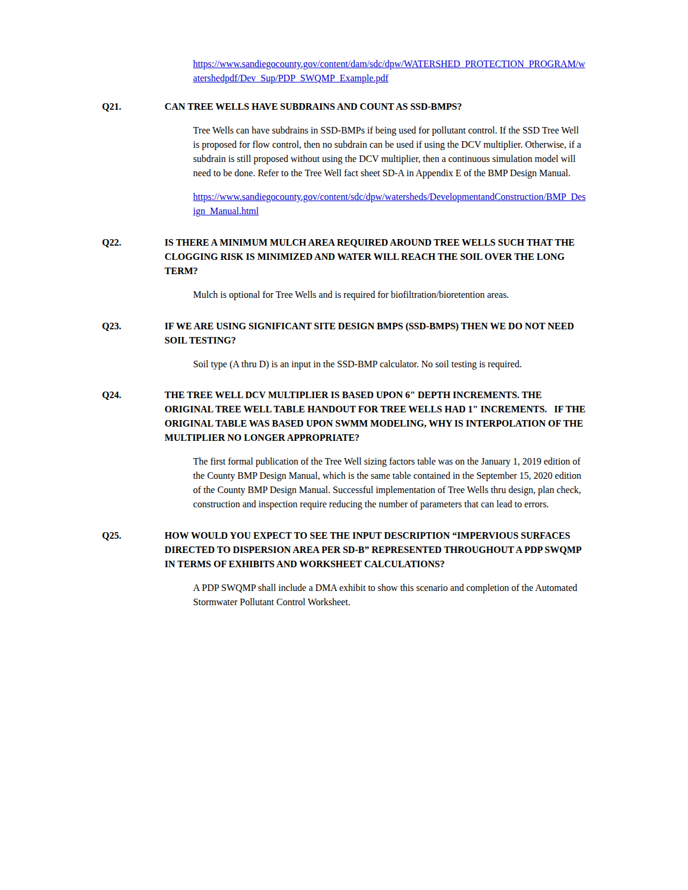https://www.sandiegocounty.gov/content/dam/sdc/dpw/WATERSHED_PROTECTION_PROGRAM/watershedpdf/Dev_Sup/PDP_SWQMP_Example.pdf
Q21.
Can tree wells have subdrains and count as SSD-BMPs?
Tree Wells can have subdrains in SSD-BMPs if being used for pollutant control. If the SSD Tree Well is proposed for flow control, then no subdrain can be used if using the DCV multiplier. Otherwise, if a subdrain is still proposed without using the DCV multiplier, then a continuous simulation model will need to be done. Refer to the Tree Well fact sheet SD-A in Appendix E of the BMP Design Manual.
https://www.sandiegocounty.gov/content/sdc/dpw/watersheds/DevelopmentandConstruction/BMP_Design_Manual.html
Q22.
Is there a minimum mulch area required around tree wells such that the clogging risk is minimized and water will reach the soil over the long term?
Mulch is optional for Tree Wells and is required for biofiltration/bioretention areas.
Q23.
If we are using significant site design BMPs (SSD-BMPs) then we do not need soil testing?
Soil type (A thru D) is an input in the SSD-BMP calculator. No soil testing is required.
Q24.
The tree well DCV multiplier is based upon 6" depth increments. The original tree well table handout for tree wells had 1" increments. If the original table was based upon SWMM modeling, why is interpolation of the multiplier no longer appropriate?
The first formal publication of the Tree Well sizing factors table was on the January 1, 2019 edition of the County BMP Design Manual, which is the same table contained in the September 15, 2020 edition of the County BMP Design Manual. Successful implementation of Tree Wells thru design, plan check, construction and inspection require reducing the number of parameters that can lead to errors.
Q25.
How would you expect to see the input description “impervious surfaces directed to dispersion area per SD-B” represented throughout a PDP SWQMP in terms of exhibits and worksheet calculations?
A PDP SWQMP shall include a DMA exhibit to show this scenario and completion of the Automated Stormwater Pollutant Control Worksheet.